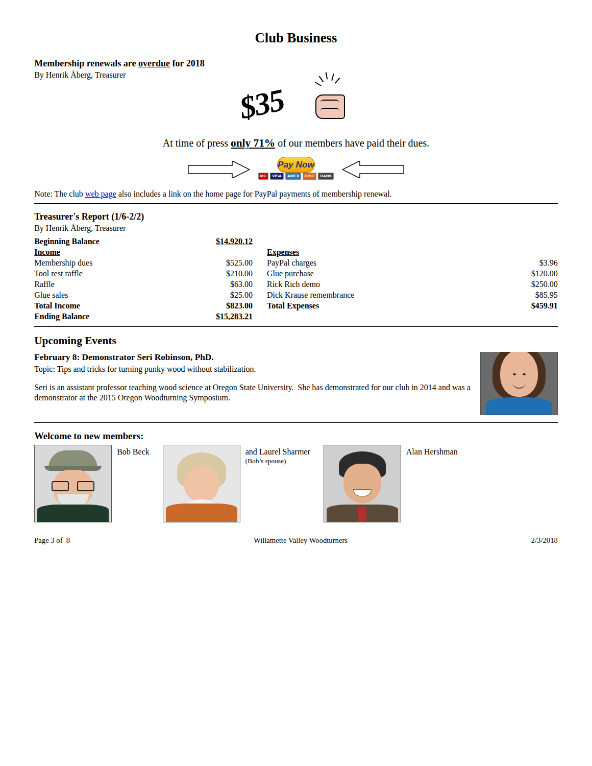Club Business
Membership renewals are overdue for 2018
By Henrik Åberg, Treasurer
$35
At time of press only 71% of our members have paid their dues.
Pay Now MC VISA AMEX DISC BANK
Note: The club web page also includes a link on the home page for PayPal payments of membership renewal.
Treasurer's Report (1/6-2/2)
By Henrik Åberg, Treasurer
| Beginning Balance | $14,920.12 | | |
| Income | | Expenses | |
| Membership dues | $525.00 | PayPal charges | $3.96 |
| Tool rest raffle | $210.00 | Glue purchase | $120.00 |
| Raffle | $63.00 | Rick Rich demo | $250.00 |
| Glue sales | $25.00 | Dick Krause remembrance | $85.95 |
| Total Income | $823.00 | Total Expenses | $459.91 |
| Ending Balance | $15,283.21 | | |
Upcoming Events
February 8: Demonstrator Seri Robinson, PhD.
Topic: Tips and tricks for turning punky wood without stabilization.
Seri is an assistant professor teaching wood science at Oregon State University. She has demonstrated for our club in 2014 and was a demonstrator at the 2015 Oregon Woodturning Symposium.
Welcome to new members:
Bob Beck
and Laurel Sharmer(Bob’s spouse)
Alan Hershman
Page 3 of 8
Willamette Valley Woodturners
2/3/2018